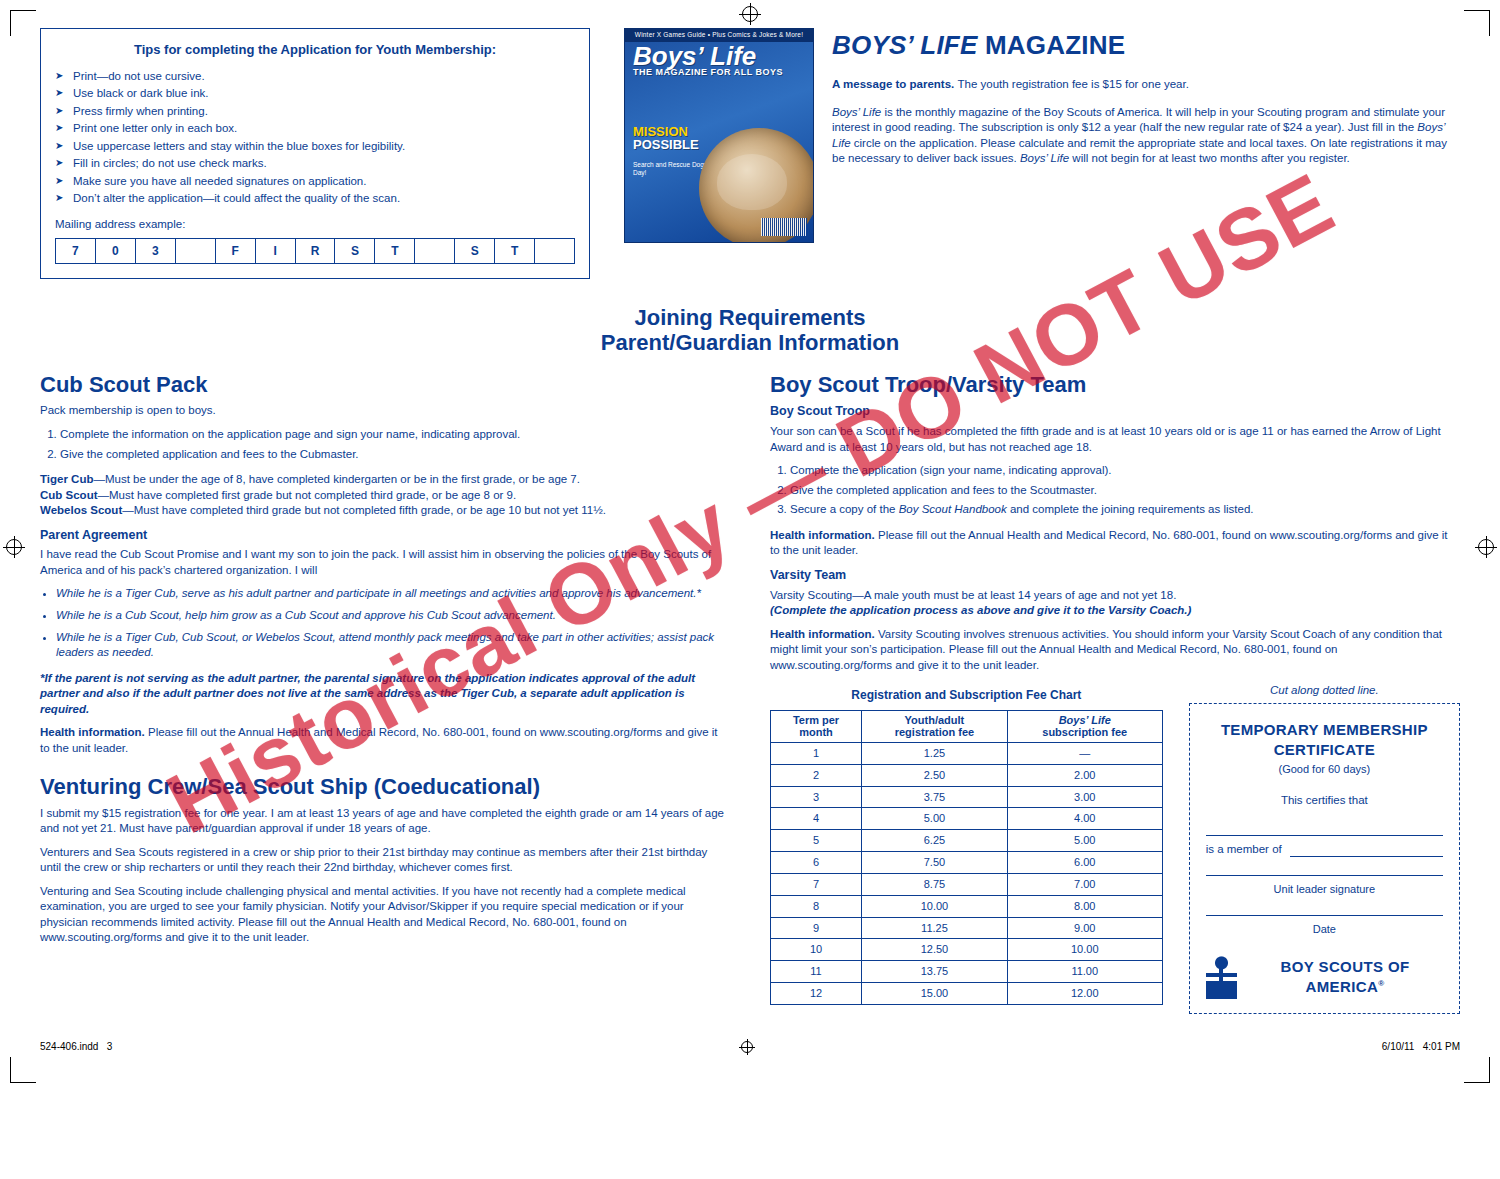Historical Only — DO NOT USE
Tips for completing the Application for Youth Membership:
Print—do not use cursive.
Use black or dark blue ink.
Press firmly when printing.
Print one letter only in each box.
Use uppercase letters and stay within the blue boxes for legibility.
Fill in circles; do not use check marks.
Make sure you have all needed signatures on application.
Don’t alter the application—it could affect the quality of the scan.
Mailing address example:
703 FIRST ST
Winter X Games Guide • Plus Comics & Jokes & More!
Boys’ LifeTHE MAGAZINE FOR ALL BOYS
MISSIONPOSSIBLE
Search and Rescue Dogs Save the Day!
BOYS’ LIFE MAGAZINE
A message to parents. The youth registration fee is $15 for one year.
Boys’ Life is the monthly magazine of the Boy Scouts of America. It will help in your Scouting program and stimulate your interest in good reading. The subscription is only $12 a year (half the new regular rate of $24 a year). Just fill in the Boys’ Life circle on the application. Please calculate and remit the appropriate state and local taxes. On late registrations it may be necessary to deliver back issues. Boys’ Life will not begin for at least two months after you register.
Joining Requirements
Parent/Guardian Information
Cub Scout Pack
Pack membership is open to boys.
Complete the information on the application page and sign your name, indicating approval.
Give the completed application and fees to the Cubmaster.
Tiger Cub—Must be under the age of 8, have completed kindergarten or be in the first grade, or be age 7.
Cub Scout—Must have completed first grade but not completed third grade, or be age 8 or 9.
Webelos Scout—Must have completed third grade but not completed fifth grade, or be age 10 but not yet 11½.
Parent Agreement
I have read the Cub Scout Promise and I want my son to join the pack. I will assist him in observing the policies of the Boy Scouts of America and of his pack’s chartered organization. I will
While he is a Tiger Cub, serve as his adult partner and participate in all meetings and activities and approve his advancement.*
While he is a Cub Scout, help him grow as a Cub Scout and approve his Cub Scout advancement.
While he is a Tiger Cub, Cub Scout, or Webelos Scout, attend monthly pack meetings and take part in other activities; assist pack leaders as needed.
*If the parent is not serving as the adult partner, the parental signature on the application indicates approval of the adult partner and also if the adult partner does not live at the same address as the Tiger Cub, a separate adult application is required.
Health information. Please fill out the Annual Health and Medical Record, No. 680-001, found on www.scouting.org/forms and give it to the unit leader.
Venturing Crew/Sea Scout Ship (Coeducational)
I submit my $15 registration fee for one year. I am at least 13 years of age and have completed the eighth grade or am 14 years of age and not yet 21. Must have parent/guardian approval if under 18 years of age.
Venturers and Sea Scouts registered in a crew or ship prior to their 21st birthday may continue as members after their 21st birthday until the crew or ship recharters or until they reach their 22nd birthday, whichever comes first.
Venturing and Sea Scouting include challenging physical and mental activities. If you have not recently had a complete medical examination, you are urged to see your family physician. Notify your Advisor/Skipper if you require special medication or if your physician recommends limited activity. Please fill out the Annual Health and Medical Record, No. 680-001, found on www.scouting.org/forms and give it to the unit leader.
Boy Scout Troop/Varsity Team
Boy Scout Troop
Your son can be a Scout if he has completed the fifth grade and is at least 10 years old or is age 11 or has earned the Arrow of Light Award and is at least 10 years old, but has not reached age 18.
Complete the application (sign your name, indicating approval).
Give the completed application and fees to the Scoutmaster.
Secure a copy of the Boy Scout Handbook and complete the joining requirements as listed.
Health information. Please fill out the Annual Health and Medical Record, No. 680-001, found on www.scouting.org/forms and give it to the unit leader.
Varsity Team
Varsity Scouting—A male youth must be at least 14 years of age and not yet 18.
(Complete the application process as above and give it to the Varsity Coach.)
Health information. Varsity Scouting involves strenuous activities. You should inform your Varsity Scout Coach of any condition that might limit your son’s participation. Please fill out the Annual Health and Medical Record, No. 680-001, found on www.scouting.org/forms and give it to the unit leader.
Registration and Subscription Fee Chart
| Term per month | Youth/adult registration fee | Boys’ Life subscription fee |
| --- | --- | --- |
| 1 | 1.25 | — |
| 2 | 2.50 | 2.00 |
| 3 | 3.75 | 3.00 |
| 4 | 5.00 | 4.00 |
| 5 | 6.25 | 5.00 |
| 6 | 7.50 | 6.00 |
| 7 | 8.75 | 7.00 |
| 8 | 10.00 | 8.00 |
| 9 | 11.25 | 9.00 |
| 10 | 12.50 | 10.00 |
| 11 | 13.75 | 11.00 |
| 12 | 15.00 | 12.00 |
Cut along dotted line.
TEMPORARY MEMBERSHIP
CERTIFICATE
(Good for 60 days)
This certifies that
is a member of
Unit leader signature
Date
BOY SCOUTS OF AMERICA®
524-406.indd 3
6/10/11 4:01 PM